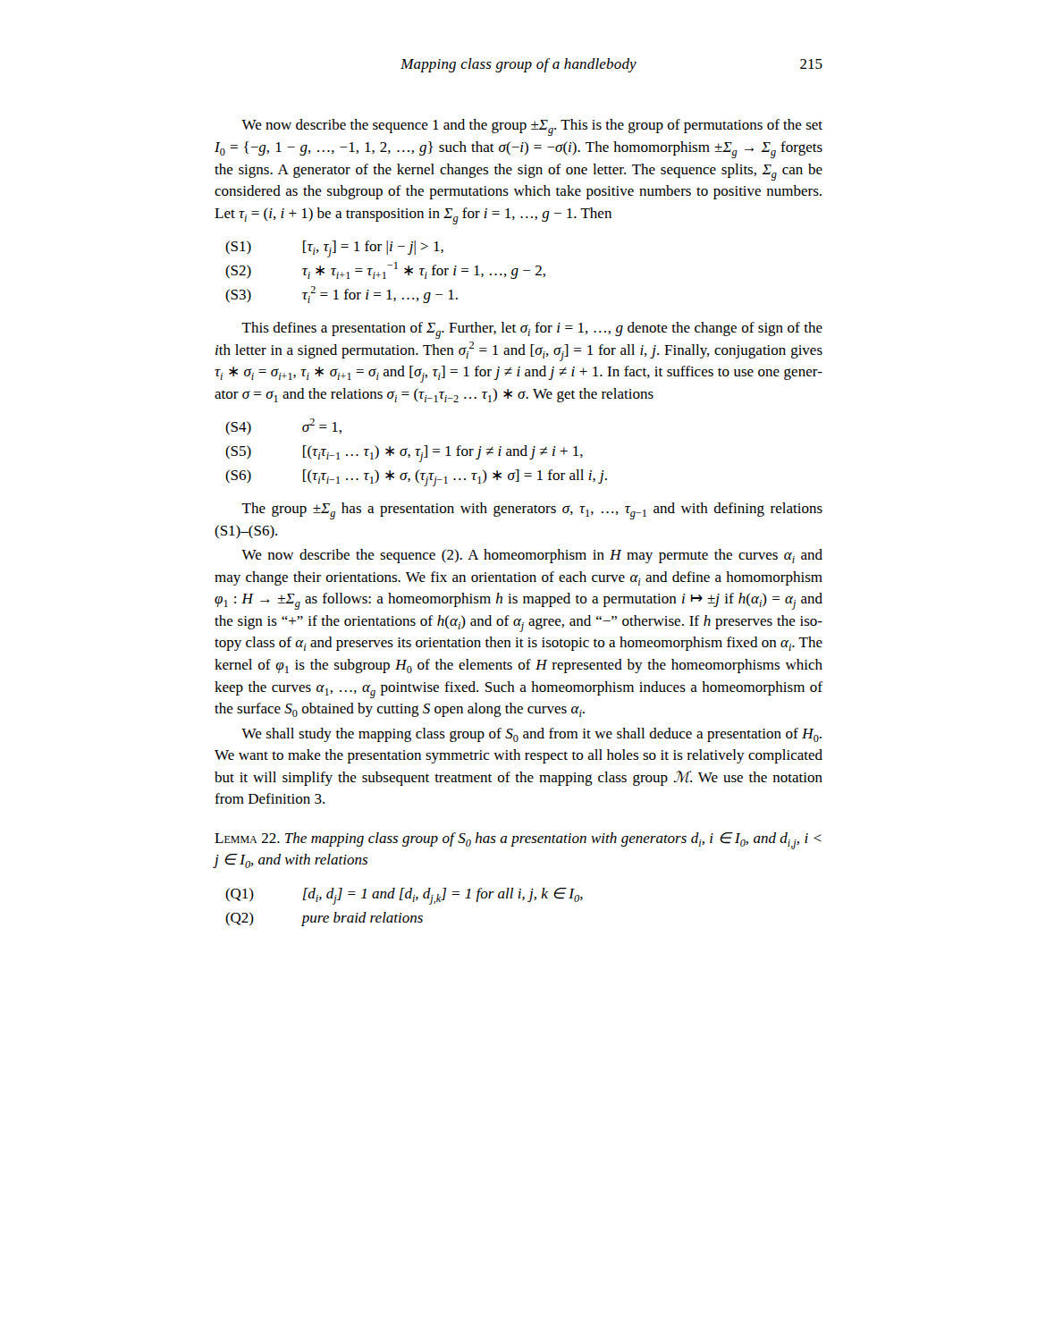Mapping class group of a handlebody 215
We now describe the sequence 1 and the group ±Σg. This is the group of permutations of the set I0 = {−g, 1 − g, …, −1, 1, 2, …, g} such that σ(−i) = −σ(i). The homomorphism ±Σg → Σg forgets the signs. A generator of the kernel changes the sign of one letter. The sequence splits, Σg can be considered as the subgroup of the permutations which take positive numbers to positive numbers. Let τi = (i, i + 1) be a transposition in Σg for i = 1, …, g − 1. Then
(S1) [τi, τj] = 1 for |i − j| > 1,
(S2) τi ∗ τi+1 = τi+1−1 ∗ τi for i = 1, …, g − 2,
(S3) τi2 = 1 for i = 1, …, g − 1.
This defines a presentation of Σg. Further, let σi for i = 1, …, g denote the change of sign of the ith letter in a signed permutation. Then σi2 = 1 and [σi, σj] = 1 for all i, j. Finally, conjugation gives τi ∗ σi = σi+1, τi ∗ σi+1 = σi and [σj, τi] = 1 for j ≠ i and j ≠ i + 1. In fact, it suffices to use one generator σ = σ1 and the relations σi = (τi−1τi−2 … τ1) ∗ σ. We get the relations
(S4) σ2 = 1,
(S5) [(τiτi−1 … τ1) ∗ σ, τj] = 1 for j ≠ i and j ≠ i + 1,
(S6) [(τiτi−1 … τ1) ∗ σ, (τjτj−1 … τ1) ∗ σ] = 1 for all i, j.
The group ±Σg has a presentation with generators σ, τ1, …, τg−1 and with defining relations (S1)–(S6).
We now describe the sequence (2). A homeomorphism in H may permute the curves αi and may change their orientations. We fix an orientation of each curve αi and define a homomorphism φ1 : H → ±Σg as follows: a homeomorphism h is mapped to a permutation i ↦ ±j if h(αi) = αj and the sign is “+” if the orientations of h(αi) and of αj agree, and “−” otherwise. If h preserves the isotopy class of αi and preserves its orientation then it is isotopic to a homeomorphism fixed on αi. The kernel of φ1 is the subgroup H0 of the elements of H represented by the homeomorphisms which keep the curves α1, …, αg pointwise fixed. Such a homeomorphism induces a homeomorphism of the surface S0 obtained by cutting S open along the curves αi.
We shall study the mapping class group of S0 and from it we shall deduce a presentation of H0. We want to make the presentation symmetric with respect to all holes so it is relatively complicated but it will simplify the subsequent treatment of the mapping class group ℳ. We use the notation from Definition 3.
Lemma 22. The mapping class group of S0 has a presentation with generators di, i ∈ I0, and di,j, i < j ∈ I0, and with relations
(Q1) [di, dj] = 1 and [di, dj,k] = 1 for all i, j, k ∈ I0,
(Q2) pure braid relations